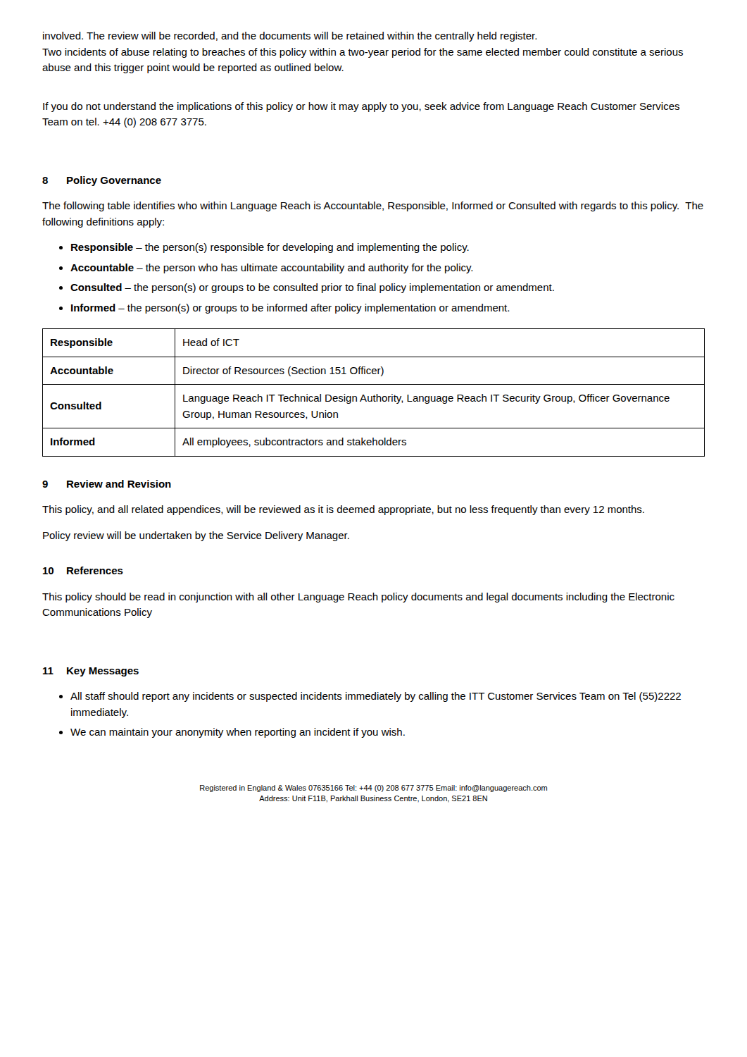involved. The review will be recorded, and the documents will be retained within the centrally held register.
Two incidents of abuse relating to breaches of this policy within a two-year period for the same elected member could constitute a serious abuse and this trigger point would be reported as outlined below.
If you do not understand the implications of this policy or how it may apply to you, seek advice from Language Reach Customer Services Team on tel. +44 (0) 208 677 3775.
8 Policy Governance
The following table identifies who within Language Reach is Accountable, Responsible, Informed or Consulted with regards to this policy. The following definitions apply:
Responsible – the person(s) responsible for developing and implementing the policy.
Accountable – the person who has ultimate accountability and authority for the policy.
Consulted – the person(s) or groups to be consulted prior to final policy implementation or amendment.
Informed – the person(s) or groups to be informed after policy implementation or amendment.
| Responsible | Head of ICT |
| Accountable | Director of Resources (Section 151 Officer) |
| Consulted | Language Reach IT Technical Design Authority, Language Reach IT Security Group, Officer Governance Group, Human Resources, Union |
| Informed | All employees, subcontractors and stakeholders |
9 Review and Revision
This policy, and all related appendices, will be reviewed as it is deemed appropriate, but no less frequently than every 12 months.
Policy review will be undertaken by the Service Delivery Manager.
10 References
This policy should be read in conjunction with all other Language Reach policy documents and legal documents including the Electronic Communications Policy
11 Key Messages
All staff should report any incidents or suspected incidents immediately by calling the ITT Customer Services Team on Tel (55)2222 immediately.
We can maintain your anonymity when reporting an incident if you wish.
Registered in England & Wales 07635166 Tel: +44 (0) 208 677 3775 Email: info@languagereach.com
Address: Unit F11B, Parkhall Business Centre, London, SE21 8EN